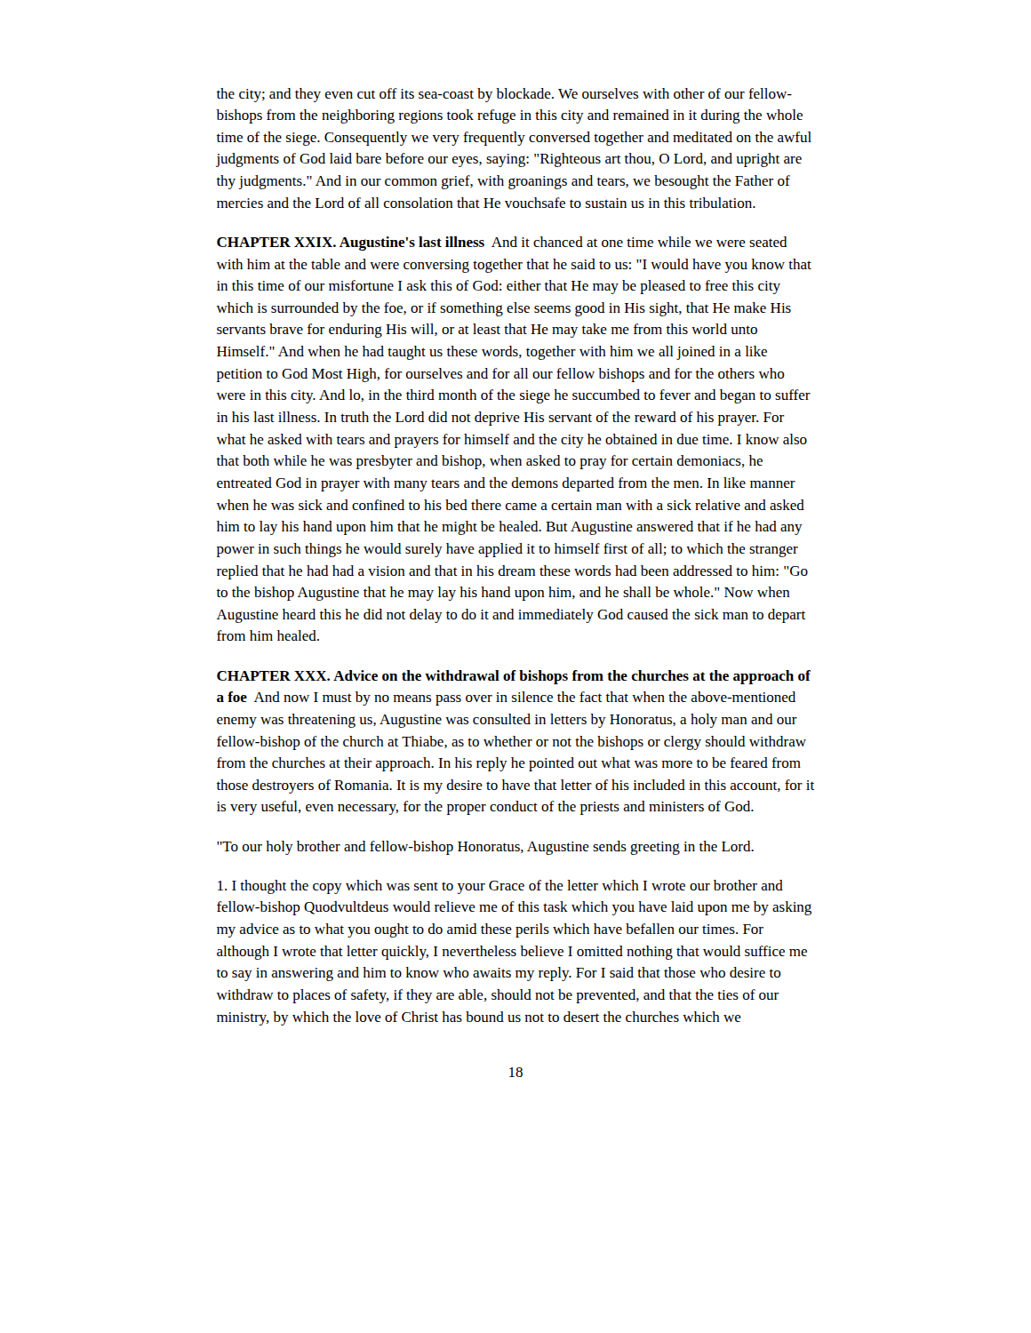the city; and they even cut off its sea-coast by blockade. We ourselves with other of our fellow-bishops from the neighboring regions took refuge in this city and remained in it during the whole time of the siege. Consequently we very frequently conversed together and meditated on the awful judgments of God laid bare before our eyes, saying: "Righteous art thou, O Lord, and upright are thy judgments." And in our common grief, with groanings and tears, we besought the Father of mercies and the Lord of all consolation that He vouchsafe to sustain us in this tribulation.
CHAPTER XXIX. Augustine's last illness And it chanced at one time while we were seated with him at the table and were conversing together that he said to us: "I would have you know that in this time of our misfortune I ask this of God: either that He may be pleased to free this city which is surrounded by the foe, or if something else seems good in His sight, that He make His servants brave for enduring His will, or at least that He may take me from this world unto Himself." And when he had taught us these words, together with him we all joined in a like petition to God Most High, for ourselves and for all our fellow bishops and for the others who were in this city. And lo, in the third month of the siege he succumbed to fever and began to suffer in his last illness. In truth the Lord did not deprive His servant of the reward of his prayer. For what he asked with tears and prayers for himself and the city he obtained in due time. I know also that both while he was presbyter and bishop, when asked to pray for certain demoniacs, he entreated God in prayer with many tears and the demons departed from the men. In like manner when he was sick and confined to his bed there came a certain man with a sick relative and asked him to lay his hand upon him that he might be healed. But Augustine answered that if he had any power in such things he would surely have applied it to himself first of all; to which the stranger replied that he had had a vision and that in his dream these words had been addressed to him: "Go to the bishop Augustine that he may lay his hand upon him, and he shall be whole." Now when Augustine heard this he did not delay to do it and immediately God caused the sick man to depart from him healed.
CHAPTER XXX. Advice on the withdrawal of bishops from the churches at the approach of a foe And now I must by no means pass over in silence the fact that when the above-mentioned enemy was threatening us, Augustine was consulted in letters by Honoratus, a holy man and our fellow-bishop of the church at Thiabe, as to whether or not the bishops or clergy should withdraw from the churches at their approach. In his reply he pointed out what was more to be feared from those destroyers of Romania. It is my desire to have that letter of his included in this account, for it is very useful, even necessary, for the proper conduct of the priests and ministers of God.
"To our holy brother and fellow-bishop Honoratus, Augustine sends greeting in the Lord.
1. I thought the copy which was sent to your Grace of the letter which I wrote our brother and fellow-bishop Quodvultdeus would relieve me of this task which you have laid upon me by asking my advice as to what you ought to do amid these perils which have befallen our times. For although I wrote that letter quickly, I nevertheless believe I omitted nothing that would suffice me to say in answering and him to know who awaits my reply. For I said that those who desire to withdraw to places of safety, if they are able, should not be prevented, and that the ties of our ministry, by which the love of Christ has bound us not to desert the churches which we
18